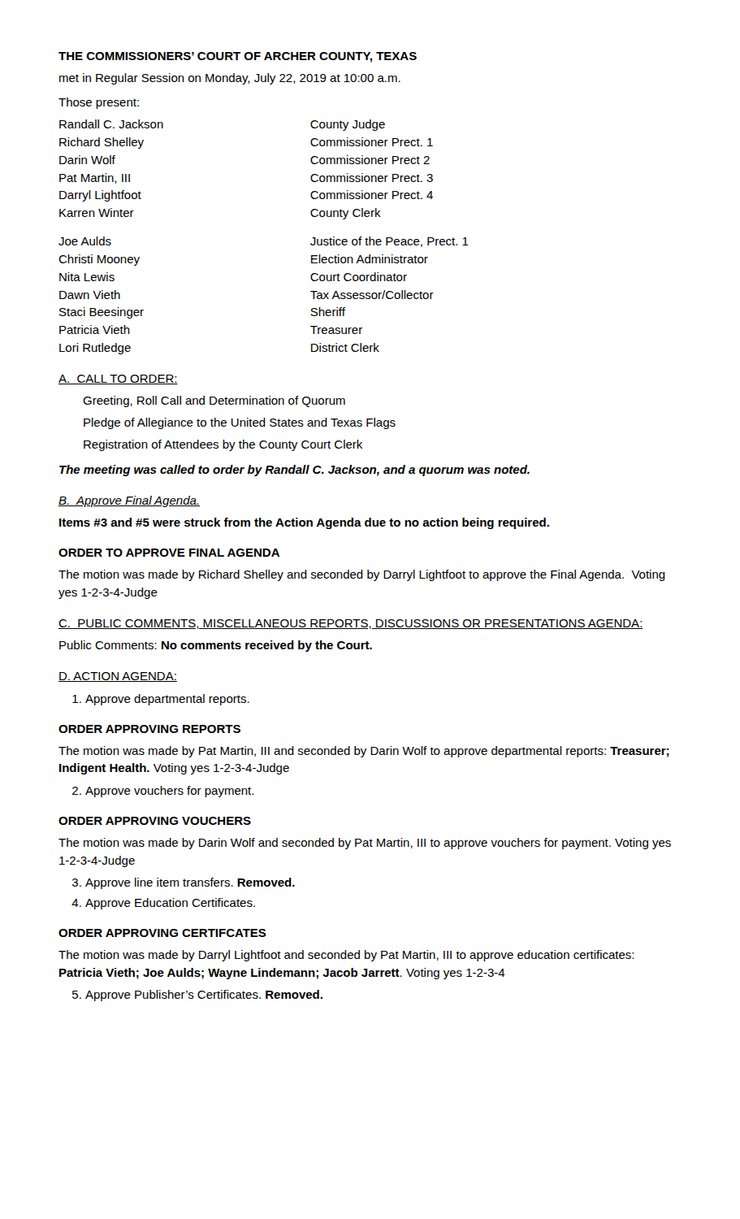The Commissioners’ Court of Archer County, Texas
met in Regular Session on Monday, July 22, 2019 at 10:00 a.m.
Those present:
| Randall C. Jackson | County Judge |
| Richard Shelley | Commissioner Prect. 1 |
| Darin Wolf | Commissioner Prect 2 |
| Pat Martin, III | Commissioner Prect. 3 |
| Darryl Lightfoot | Commissioner Prect. 4 |
| Karren Winter | County Clerk |
| Joe Aulds | Justice of the Peace, Prect. 1 |
| Christi Mooney | Election Administrator |
| Nita Lewis | Court Coordinator |
| Dawn Vieth | Tax Assessor/Collector |
| Staci Beesinger | Sheriff |
| Patricia Vieth | Treasurer |
| Lori Rutledge | District Clerk |
A. CALL TO ORDER:
Greeting, Roll Call and Determination of Quorum
Pledge of Allegiance to the United States and Texas Flags
Registration of Attendees by the County Court Clerk
The meeting was called to order by Randall C. Jackson, and a quorum was noted.
B. Approve Final Agenda.
Items #3 and #5 were struck from the Action Agenda due to no action being required.
Order to Approve Final Agenda
The motion was made by Richard Shelley and seconded by Darryl Lightfoot to approve the Final Agenda. Voting yes 1-2-3-4-Judge
C. PUBLIC COMMENTS, MISCELLANEOUS REPORTS, DISCUSSIONS OR PRESENTATIONS AGENDA:
Public Comments: No comments received by the Court.
D. ACTION AGENDA:
Approve departmental reports.
Order Approving Reports
The motion was made by Pat Martin, III and seconded by Darin Wolf to approve departmental reports: Treasurer; Indigent Health. Voting yes 1-2-3-4-Judge
Approve vouchers for payment.
Order Approving Vouchers
The motion was made by Darin Wolf and seconded by Pat Martin, III to approve vouchers for payment. Voting yes 1-2-3-4-Judge
Approve line item transfers. Removed.
Approve Education Certificates.
Order Approving Certifcates
The motion was made by Darryl Lightfoot and seconded by Pat Martin, III to approve education certificates: Patricia Vieth; Joe Aulds; Wayne Lindemann; Jacob Jarrett. Voting yes 1-2-3-4
Approve Publisher’s Certificates. Removed.